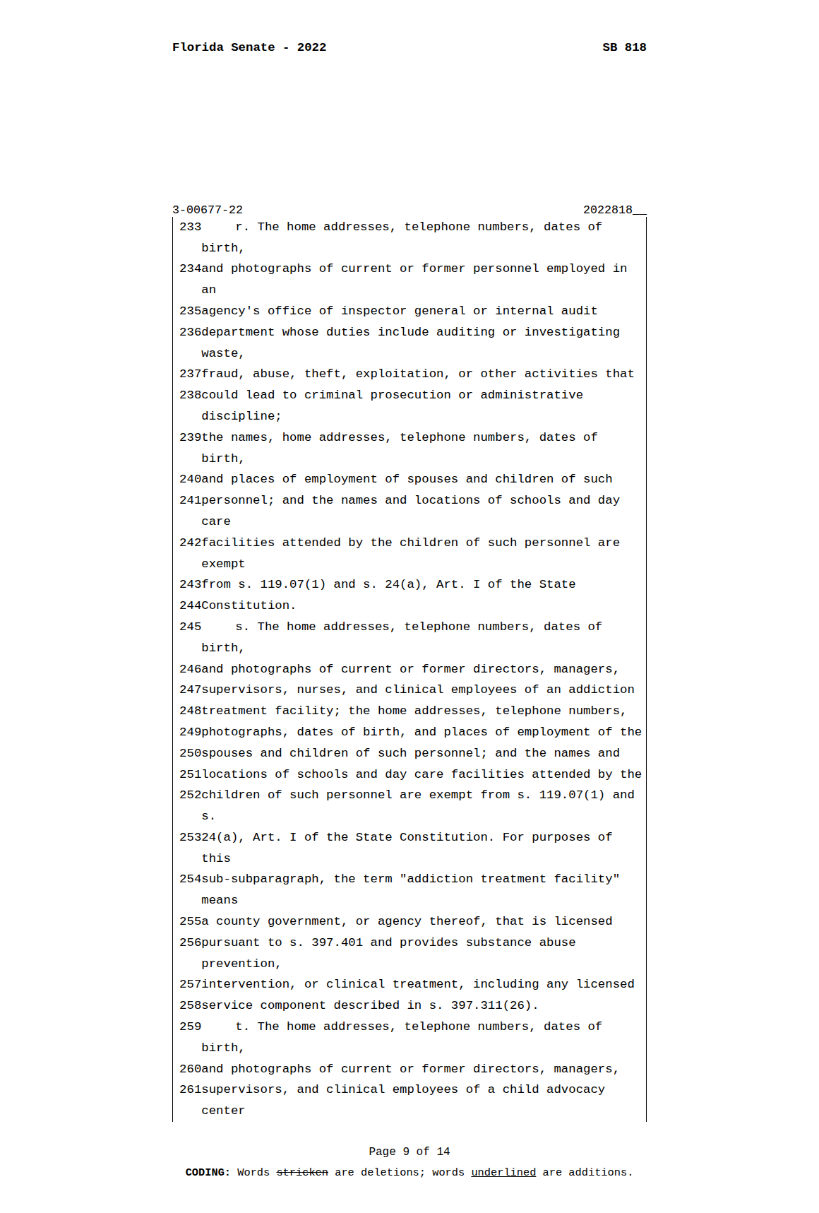Florida Senate - 2022 SB 818
3-00677-22 2022818__
| 233 | r. The home addresses, telephone numbers, dates of birth, |
| 234 | and photographs of current or former personnel employed in an |
| 235 | agency's office of inspector general or internal audit |
| 236 | department whose duties include auditing or investigating waste, |
| 237 | fraud, abuse, theft, exploitation, or other activities that |
| 238 | could lead to criminal prosecution or administrative discipline; |
| 239 | the names, home addresses, telephone numbers, dates of birth, |
| 240 | and places of employment of spouses and children of such |
| 241 | personnel; and the names and locations of schools and day care |
| 242 | facilities attended by the children of such personnel are exempt |
| 243 | from s. 119.07(1) and s. 24(a), Art. I of the State |
| 244 | Constitution. |
| 245 | s. The home addresses, telephone numbers, dates of birth, |
| 246 | and photographs of current or former directors, managers, |
| 247 | supervisors, nurses, and clinical employees of an addiction |
| 248 | treatment facility; the home addresses, telephone numbers, |
| 249 | photographs, dates of birth, and places of employment of the |
| 250 | spouses and children of such personnel; and the names and |
| 251 | locations of schools and day care facilities attended by the |
| 252 | children of such personnel are exempt from s. 119.07(1) and s. |
| 253 | 24(a), Art. I of the State Constitution. For purposes of this |
| 254 | sub-subparagraph, the term "addiction treatment facility" means |
| 255 | a county government, or agency thereof, that is licensed |
| 256 | pursuant to s. 397.401 and provides substance abuse prevention, |
| 257 | intervention, or clinical treatment, including any licensed |
| 258 | service component described in s. 397.311(26). |
| 259 | t. The home addresses, telephone numbers, dates of birth, |
| 260 | and photographs of current or former directors, managers, |
| 261 | supervisors, and clinical employees of a child advocacy center |
Page 9 of 14
CODING: Words stricken are deletions; words underlined are additions.